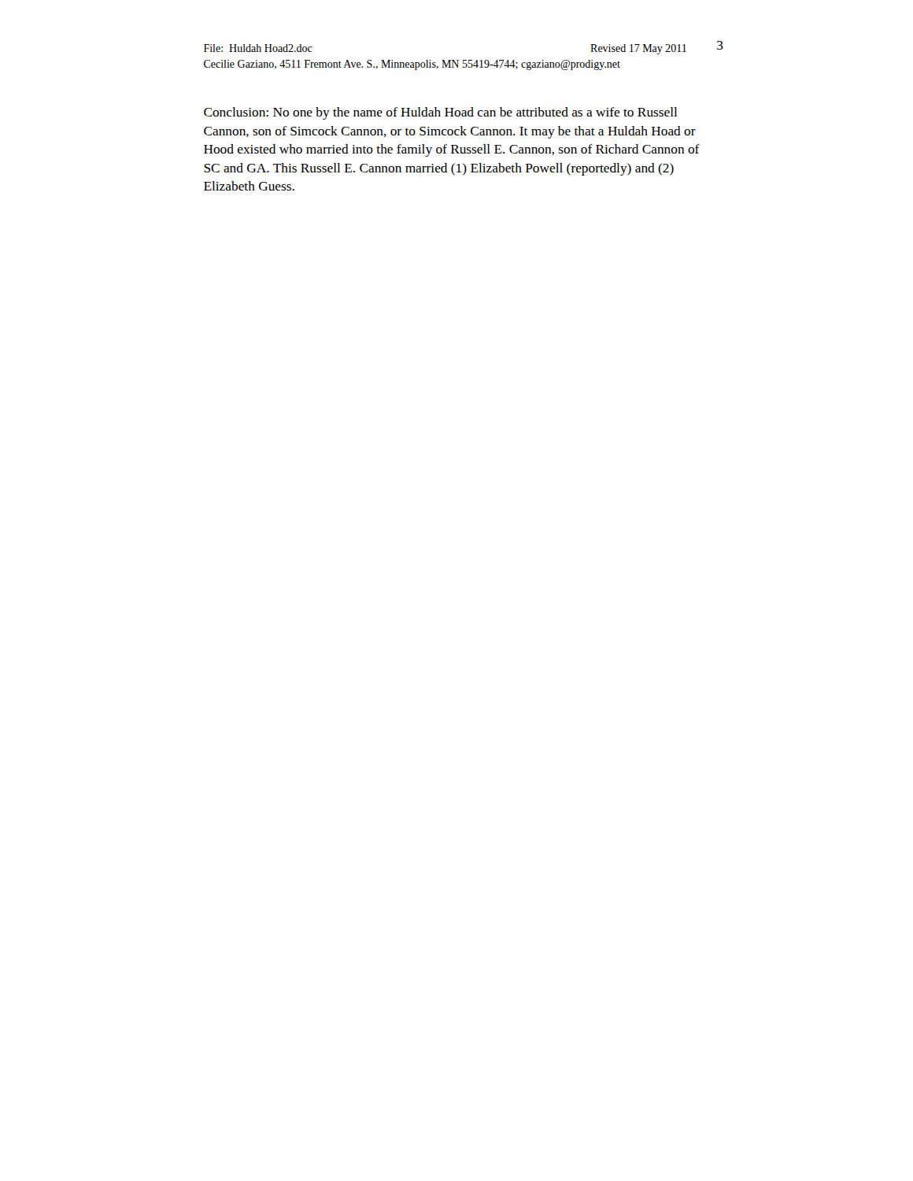3
File: Huldah Hoad2.doc Revised 17 May 2011
Cecilie Gaziano, 4511 Fremont Ave. S., Minneapolis, MN 55419-4744; cgaziano@prodigy.net
Conclusion: No one by the name of Huldah Hoad can be attributed as a wife to Russell Cannon, son of Simcock Cannon, or to Simcock Cannon. It may be that a Huldah Hoad or Hood existed who married into the family of Russell E. Cannon, son of Richard Cannon of SC and GA. This Russell E. Cannon married (1) Elizabeth Powell (reportedly) and (2) Elizabeth Guess.